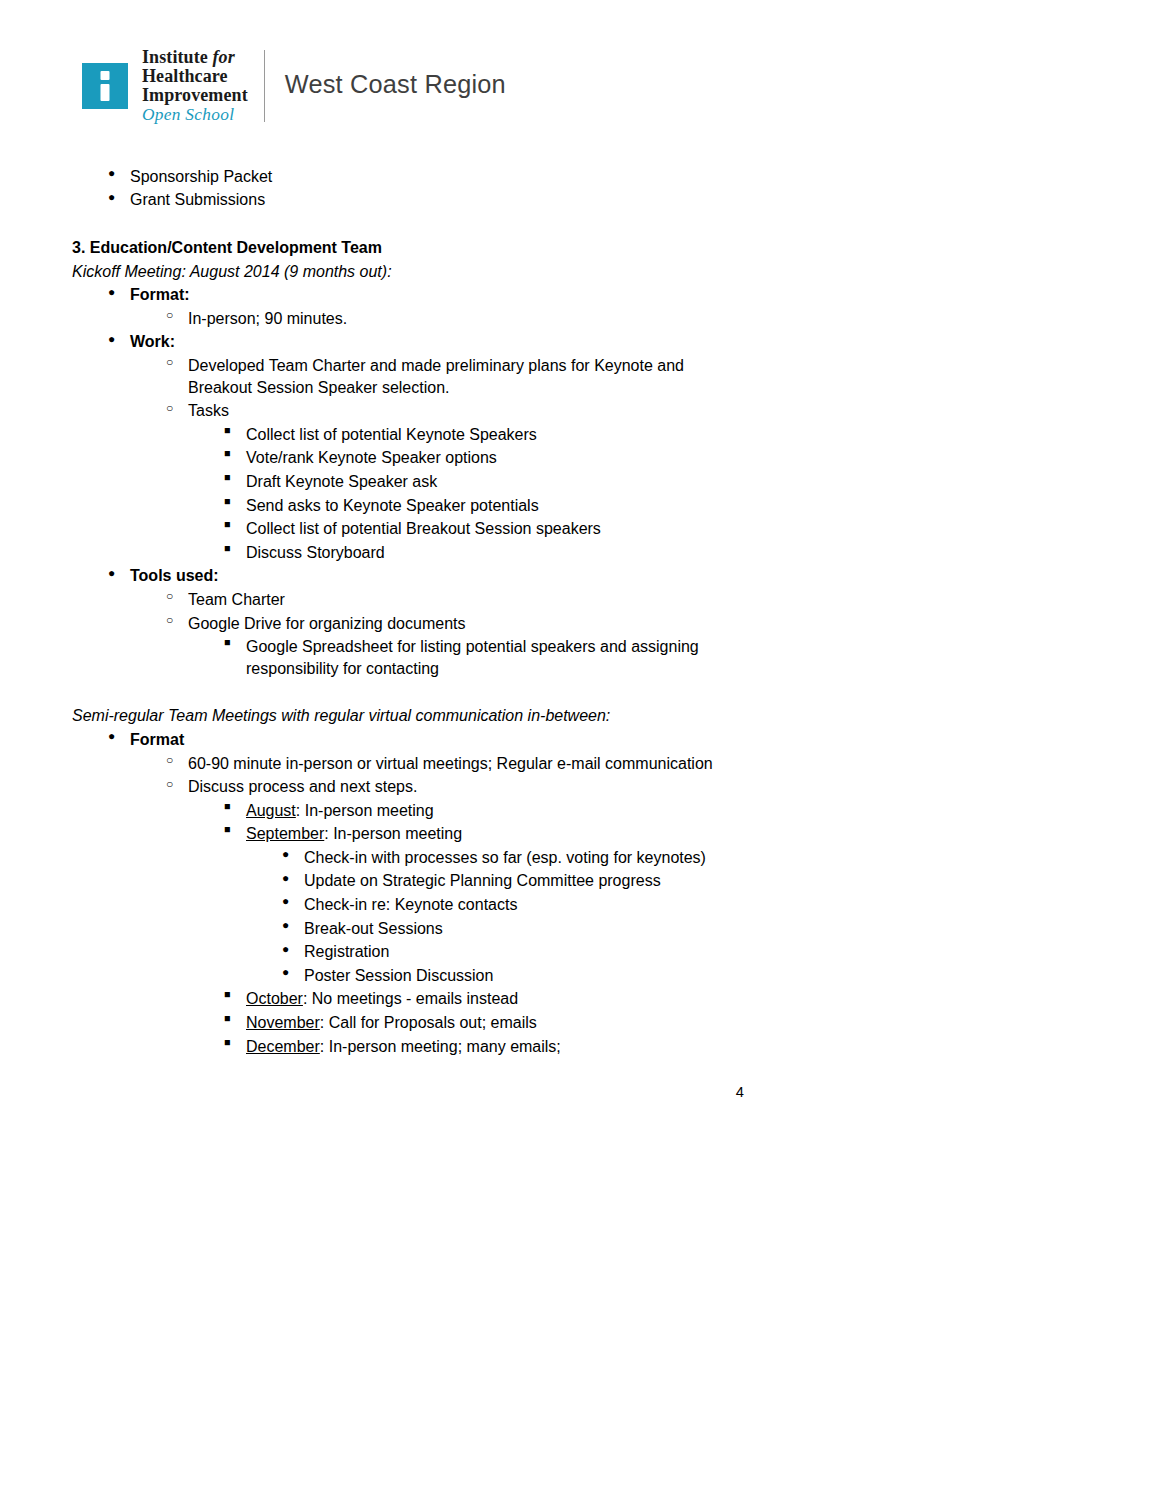Institute for Healthcare Improvement Open School
West Coast Region
Sponsorship Packet
Grant Submissions
3. Education/Content Development Team
Kickoff Meeting: August 2014 (9 months out):
Format:
In-person; 90 minutes.
Work:
Developed Team Charter and made preliminary plans for Keynote and Breakout Session Speaker selection.
Tasks
Collect list of potential Keynote Speakers
Vote/rank Keynote Speaker options
Draft Keynote Speaker ask
Send asks to Keynote Speaker potentials
Collect list of potential Breakout Session speakers
Discuss Storyboard
Tools used:
Team Charter
Google Drive for organizing documents
Google Spreadsheet for listing potential speakers and assigning responsibility for contacting
Semi-regular Team Meetings with regular virtual communication in-between:
Format
60-90 minute in-person or virtual meetings; Regular e-mail communication
Discuss process and next steps.
August: In-person meeting
September: In-person meeting
Check-in with processes so far (esp. voting for keynotes)
Update on Strategic Planning Committee progress
Check-in re: Keynote contacts
Break-out Sessions
Registration
Poster Session Discussion
October: No meetings - emails instead
November: Call for Proposals out; emails
December: In-person meeting; many emails;
4